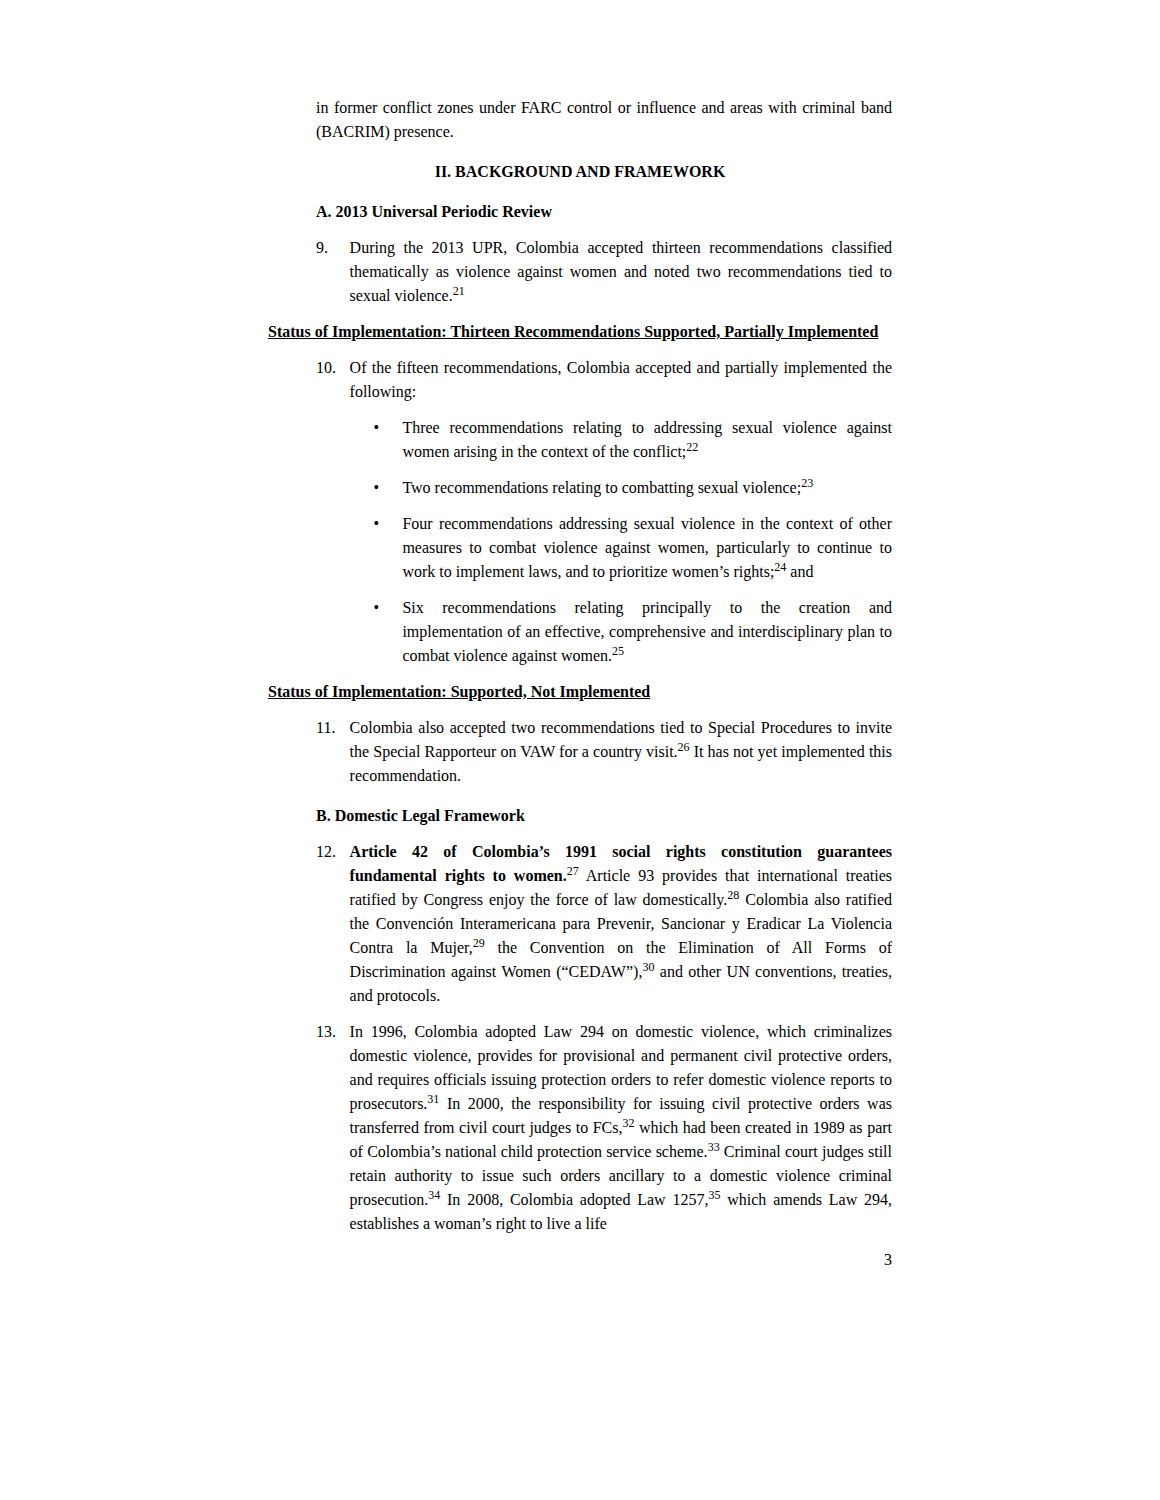in former conflict zones under FARC control or influence and areas with criminal band (BACRIM) presence.
II. BACKGROUND AND FRAMEWORK
A. 2013 Universal Periodic Review
9.
During the 2013 UPR, Colombia accepted thirteen recommendations classified thematically as violence against women and noted two recommendations tied to sexual violence.21
Status of Implementation: Thirteen Recommendations Supported, Partially Implemented
10.
Of the fifteen recommendations, Colombia accepted and partially implemented the following:
Three recommendations relating to addressing sexual violence against women arising in the context of the conflict;22
Two recommendations relating to combatting sexual violence;23
Four recommendations addressing sexual violence in the context of other measures to combat violence against women, particularly to continue to work to implement laws, and to prioritize women’s rights;24 and
Six recommendations relating principally to the creation and implementation of an effective, comprehensive and interdisciplinary plan to combat violence against women.25
Status of Implementation: Supported, Not Implemented
11.
Colombia also accepted two recommendations tied to Special Procedures to invite the Special Rapporteur on VAW for a country visit.26 It has not yet implemented this recommendation.
B. Domestic Legal Framework
12.
Article 42 of Colombia’s 1991 social rights constitution guarantees fundamental rights to women.27 Article 93 provides that international treaties ratified by Congress enjoy the force of law domestically.28 Colombia also ratified the Convención Interamericana para Prevenir, Sancionar y Eradicar La Violencia Contra la Mujer,29 the Convention on the Elimination of All Forms of Discrimination against Women (“CEDAW”),30 and other UN conventions, treaties, and protocols.
13.
In 1996, Colombia adopted Law 294 on domestic violence, which criminalizes domestic violence, provides for provisional and permanent civil protective orders, and requires officials issuing protection orders to refer domestic violence reports to prosecutors.31 In 2000, the responsibility for issuing civil protective orders was transferred from civil court judges to FCs,32 which had been created in 1989 as part of Colombia’s national child protection service scheme.33 Criminal court judges still retain authority to issue such orders ancillary to a domestic violence criminal prosecution.34 In 2008, Colombia adopted Law 1257,35 which amends Law 294, establishes a woman’s right to live a life
3